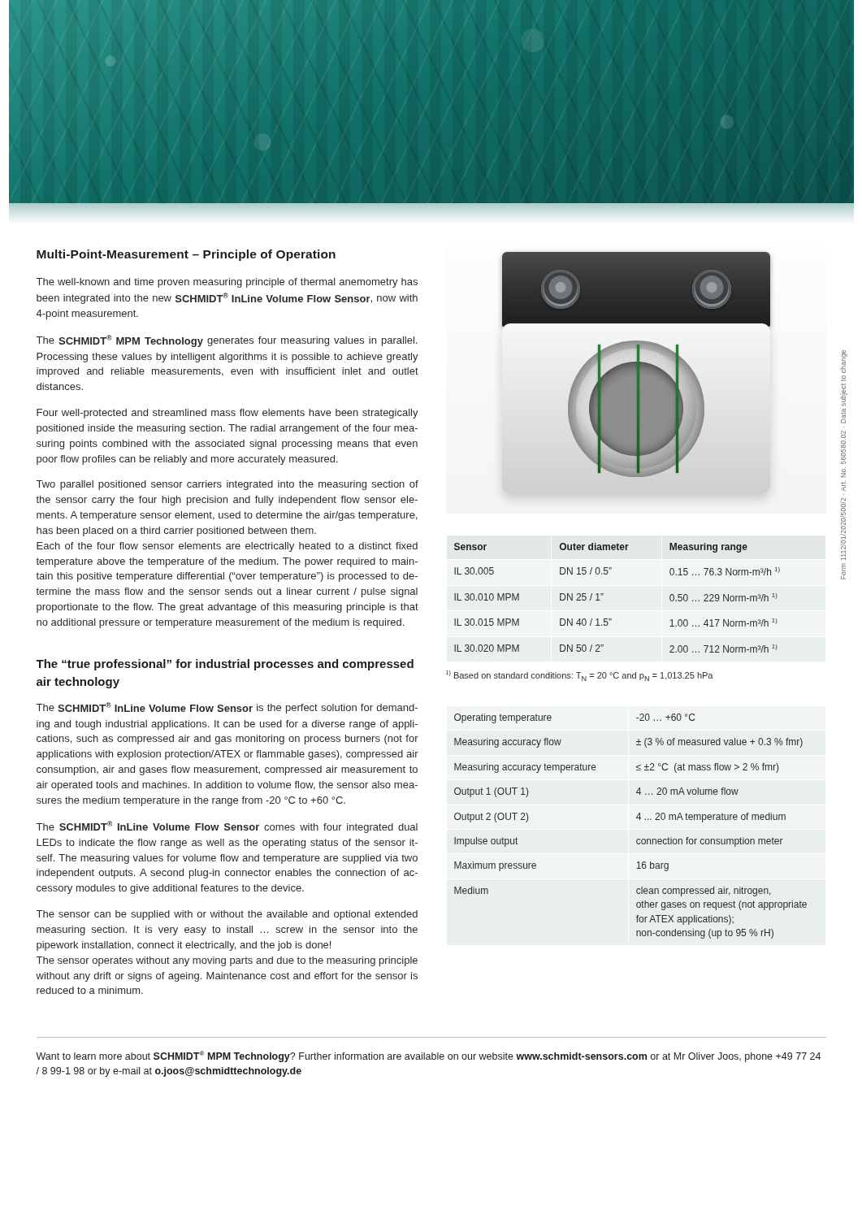Form 1112/01/2020/500/2 · Art. No. 560580.02 · Data subject to change
Multi-Point-Measurement – Principle of Operation
The well-known and time proven measuring principle of thermal anemometry has been integrated into the new SCHMIDT® InLine Volume Flow Sensor, now with 4-point measurement.
The SCHMIDT® MPM Technology generates four measuring values in parallel. Processing these values by intelligent algorithms it is possible to achieve greatly improved and reliable measurements, even with insufficient inlet and outlet distances.
Four well-protected and streamlined mass flow elements have been strategically positioned inside the measuring section. The radial arrangement of the four measuring points combined with the associated signal processing means that even poor flow profiles can be reliably and more accurately measured.
Two parallel positioned sensor carriers integrated into the measuring section of the sensor carry the four high precision and fully independent flow sensor elements. A temperature sensor element, used to determine the air/gas temperature, has been placed on a third carrier positioned between them.
Each of the four flow sensor elements are electrically heated to a distinct fixed temperature above the temperature of the medium. The power required to maintain this positive temperature differential (“over temperature”) is processed to determine the mass flow and the sensor sends out a linear current / pulse signal proportionate to the flow. The great advantage of this measuring principle is that no additional pressure or temperature measurement of the medium is required.
The “true professional” for industrial processes and compressed air technology
The SCHMIDT® InLine Volume Flow Sensor is the perfect solution for demanding and tough industrial applications. It can be used for a diverse range of applications, such as compressed air and gas monitoring on process burners (not for applications with explosion protection/ATEX or flammable gases), compressed air consumption, air and gases flow measurement, compressed air measurement to air operated tools and machines. In addition to volume flow, the sensor also measures the medium temperature in the range from -20 °C to +60 °C.
The SCHMIDT® InLine Volume Flow Sensor comes with four integrated dual LEDs to indicate the flow range as well as the operating status of the sensor itself. The measuring values for volume flow and temperature are supplied via two independent outputs. A second plug-in connector enables the connection of accessory modules to give additional features to the device.
The sensor can be supplied with or without the available and optional extended measuring section. It is very easy to install … screw in the sensor into the pipework installation, connect it electrically, and the job is done!
The sensor operates without any moving parts and due to the measuring principle without any drift or signs of ageing. Maintenance cost and effort for the sensor is reduced to a minimum.
SCHMIDT InLine Volume Flow Sensor
Sensor types, outer diameters and measuring ranges
| Sensor | Outer diameter | Measuring range |
| --- | --- | --- |
| IL 30.005 | DN 15 / 0.5” | 0.15 … 76.3 Norm-m³/h 1) |
| IL 30.010 MPM | DN 25 / 1” | 0.50 … 229 Norm-m³/h 1) |
| IL 30.015 MPM | DN 40 / 1.5” | 1.00 … 417 Norm-m³/h 1) |
| IL 30.020 MPM | DN 50 / 2” | 2.00 … 712 Norm-m³/h 1) |
1) Based on standard conditions: TN = 20 °C and pN = 1,013.25 hPa
Technical specifications
| Operating temperature | -20 … +60 °C |
| Measuring accuracy flow | ± (3 % of measured value + 0.3 % fmr) |
| Measuring accuracy temperature | ≤ ±2 °C (at mass flow > 2 % fmr) |
| Output 1 (OUT 1) | 4 … 20 mA volume flow |
| Output 2 (OUT 2) | 4 ... 20 mA temperature of medium |
| Impulse output | connection for consumption meter |
| Maximum pressure | 16 barg |
| Medium | clean compressed air, nitrogen, other gases on request (not appropriate for ATEX applications); non-condensing (up to 95 % rH) |
Want to learn more about SCHMIDT® MPM Technology? Further information are available on our website www.schmidt-sensors.com or at Mr Oliver Joos, phone +49 77 24 / 8 99-1 98 or by e-mail at o.joos@schmidttechnology.de